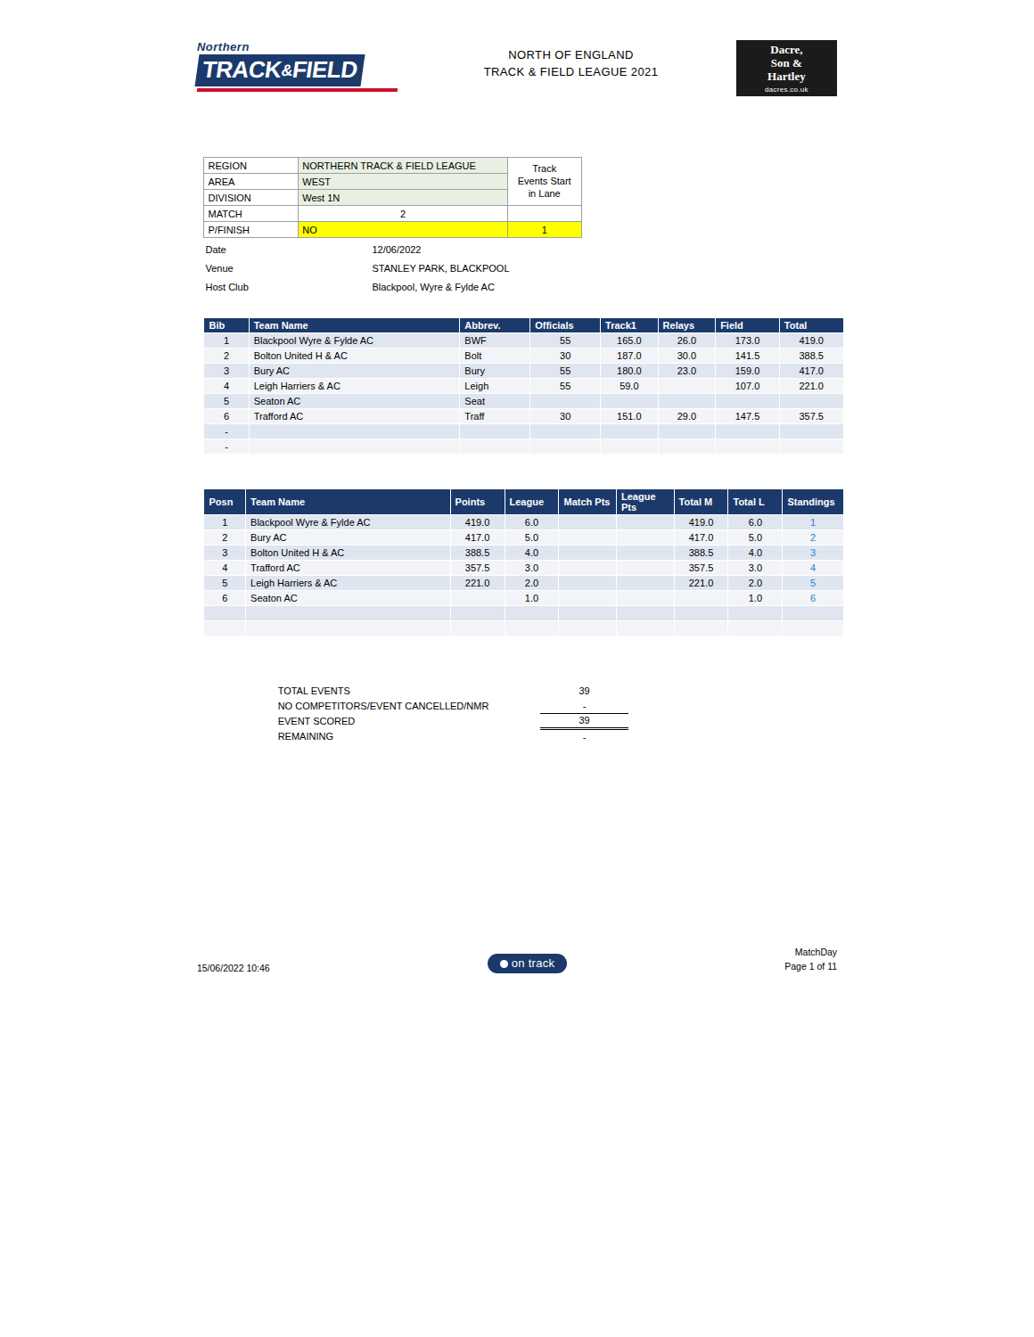Northern
TRACK&FIELD
NORTH OF ENGLAND
TRACK & FIELD LEAGUE 2021
Dacre,
Son &
Hartley
dacres.co.uk
| REGION | NORTHERN TRACK & FIELD LEAGUE | Track Events Start in Lane |
| AREA | WEST |
| DIVISION | West 1N |
| MATCH | 2 | |
| P/FINISH | NO | 1 |
Date 12/06/2022
Venue STANLEY PARK, BLACKPOOL
Host Club Blackpool, Wyre & Fylde AC
| Bib | Team Name | Abbrev. | Officials | Track1 | Relays | Field | Total |
| --- | --- | --- | --- | --- | --- | --- | --- |
| 1 | Blackpool Wyre & Fylde AC | BWF | 55 | 165.0 | 26.0 | 173.0 | 419.0 |
| 2 | Bolton United H & AC | Bolt | 30 | 187.0 | 30.0 | 141.5 | 388.5 |
| 3 | Bury AC | Bury | 55 | 180.0 | 23.0 | 159.0 | 417.0 |
| 4 | Leigh Harriers & AC | Leigh | 55 | 59.0 | | 107.0 | 221.0 |
| 5 | Seaton AC | Seat | | | | | |
| 6 | Trafford AC | Traff | 30 | 151.0 | 29.0 | 147.5 | 357.5 |
| - | | | | | | | |
| - | | | | | | | |
| Posn | Team Name | Points | League | Match Pts | League Pts | Total M | Total L | Standings |
| --- | --- | --- | --- | --- | --- | --- | --- | --- |
| 1 | Blackpool Wyre & Fylde AC | 419.0 | 6.0 | | | 419.0 | 6.0 | 1 |
| 2 | Bury AC | 417.0 | 5.0 | | | 417.0 | 5.0 | 2 |
| 3 | Bolton United H & AC | 388.5 | 4.0 | | | 388.5 | 4.0 | 3 |
| 4 | Trafford AC | 357.5 | 3.0 | | | 357.5 | 3.0 | 4 |
| 5 | Leigh Harriers & AC | 221.0 | 2.0 | | | 221.0 | 2.0 | 5 |
| 6 | Seaton AC | | 1.0 | | | | 1.0 | 6 |
| TOTAL EVENTS | 39 |
| NO COMPETITORS/EVENT CANCELLED/NMR | - |
| EVENT SCORED | 39 |
| REMAINING | - |
15/06/2022 10:46
on track
MatchDay
Page 1 of 11